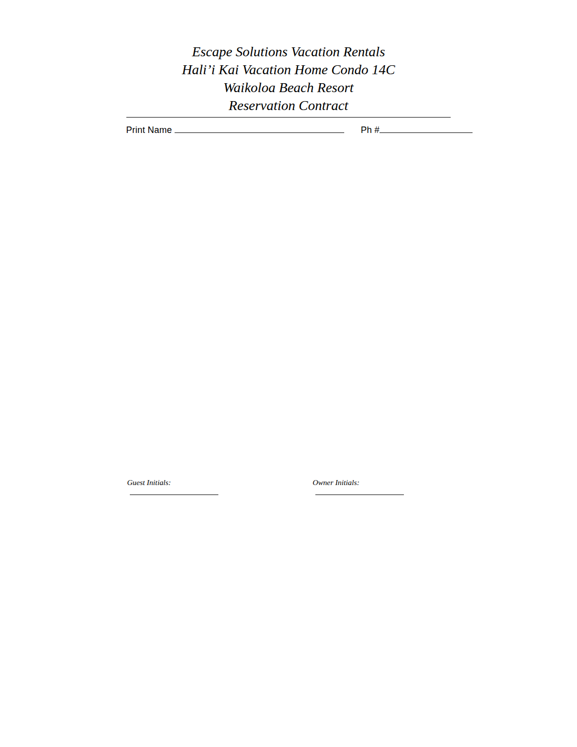Escape Solutions Vacation Rentals Hali’i Kai Vacation Home Condo 14C Waikoloa Beach Resort Reservation Contract
Print Name Ph #
Guest Initials: Owner Initials: